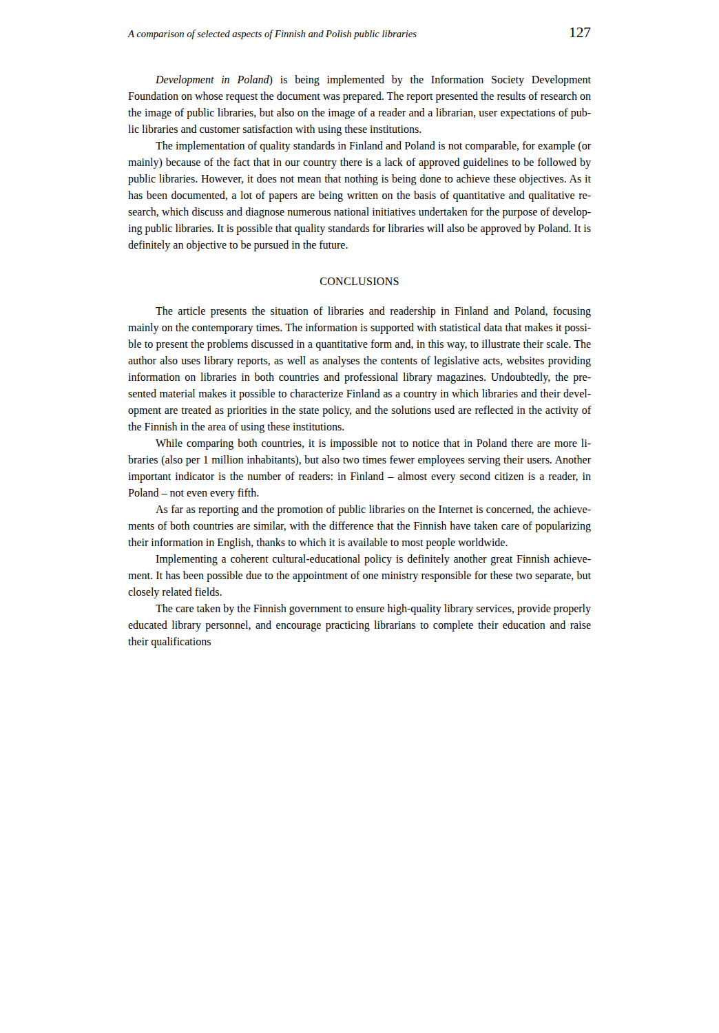A comparison of selected aspects of Finnish and Polish public libraries 127
Development in Poland) is being implemented by the Information Society Development Foundation on whose request the document was prepared. The report presented the results of research on the image of public libraries, but also on the image of a reader and a librarian, user expectations of public libraries and customer satisfaction with using these institutions.
The implementation of quality standards in Finland and Poland is not comparable, for example (or mainly) because of the fact that in our country there is a lack of approved guidelines to be followed by public libraries. However, it does not mean that nothing is being done to achieve these objectives. As it has been documented, a lot of papers are being written on the basis of quantitative and qualitative research, which discuss and diagnose numerous national initiatives undertaken for the purpose of developing public libraries. It is possible that quality standards for libraries will also be approved by Poland. It is definitely an objective to be pursued in the future.
Conclusions
The article presents the situation of libraries and readership in Finland and Poland, focusing mainly on the contemporary times. The information is supported with statistical data that makes it possible to present the problems discussed in a quantitative form and, in this way, to illustrate their scale. The author also uses library reports, as well as analyses the contents of legislative acts, websites providing information on libraries in both countries and professional library magazines. Undoubtedly, the presented material makes it possible to characterize Finland as a country in which libraries and their development are treated as priorities in the state policy, and the solutions used are reflected in the activity of the Finnish in the area of using these institutions.
While comparing both countries, it is impossible not to notice that in Poland there are more libraries (also per 1 million inhabitants), but also two times fewer employees serving their users. Another important indicator is the number of readers: in Finland – almost every second citizen is a reader, in Poland – not even every fifth.
As far as reporting and the promotion of public libraries on the Internet is concerned, the achievements of both countries are similar, with the difference that the Finnish have taken care of popularizing their information in English, thanks to which it is available to most people worldwide.
Implementing a coherent cultural-educational policy is definitely another great Finnish achievement. It has been possible due to the appointment of one ministry responsible for these two separate, but closely related fields.
The care taken by the Finnish government to ensure high-quality library services, provide properly educated library personnel, and encourage practicing librarians to complete their education and raise their qualifications